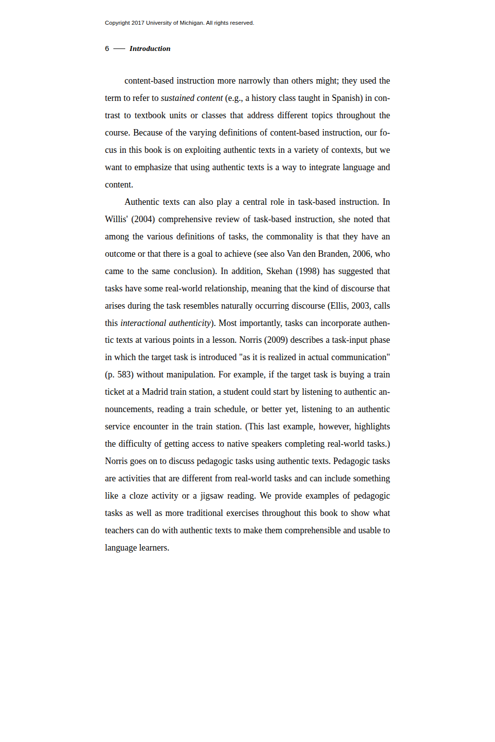Copyright 2017 University of Michigan. All rights reserved.
6 Introduction
content-based instruction more narrowly than others might; they used the term to refer to sustained content (e.g., a history class taught in Spanish) in contrast to textbook units or classes that address different topics throughout the course. Because of the varying definitions of content-based instruction, our focus in this book is on exploiting authentic texts in a variety of contexts, but we want to emphasize that using authentic texts is a way to integrate language and content.
Authentic texts can also play a central role in task-based instruction. In Willis' (2004) comprehensive review of task-based instruction, she noted that among the various definitions of tasks, the commonality is that they have an outcome or that there is a goal to achieve (see also Van den Branden, 2006, who came to the same conclusion). In addition, Skehan (1998) has suggested that tasks have some real-world relationship, meaning that the kind of discourse that arises during the task resembles naturally occurring discourse (Ellis, 2003, calls this interactional authenticity). Most importantly, tasks can incorporate authentic texts at various points in a lesson. Norris (2009) describes a task-input phase in which the target task is introduced "as it is realized in actual communication" (p. 583) without manipulation. For example, if the target task is buying a train ticket at a Madrid train station, a student could start by listening to authentic announcements, reading a train schedule, or better yet, listening to an authentic service encounter in the train station. (This last example, however, highlights the difficulty of getting access to native speakers completing real-world tasks.) Norris goes on to discuss pedagogic tasks using authentic texts. Pedagogic tasks are activities that are different from real-world tasks and can include something like a cloze activity or a jigsaw reading. We provide examples of pedagogic tasks as well as more traditional exercises throughout this book to show what teachers can do with authentic texts to make them comprehensible and usable to language learners.